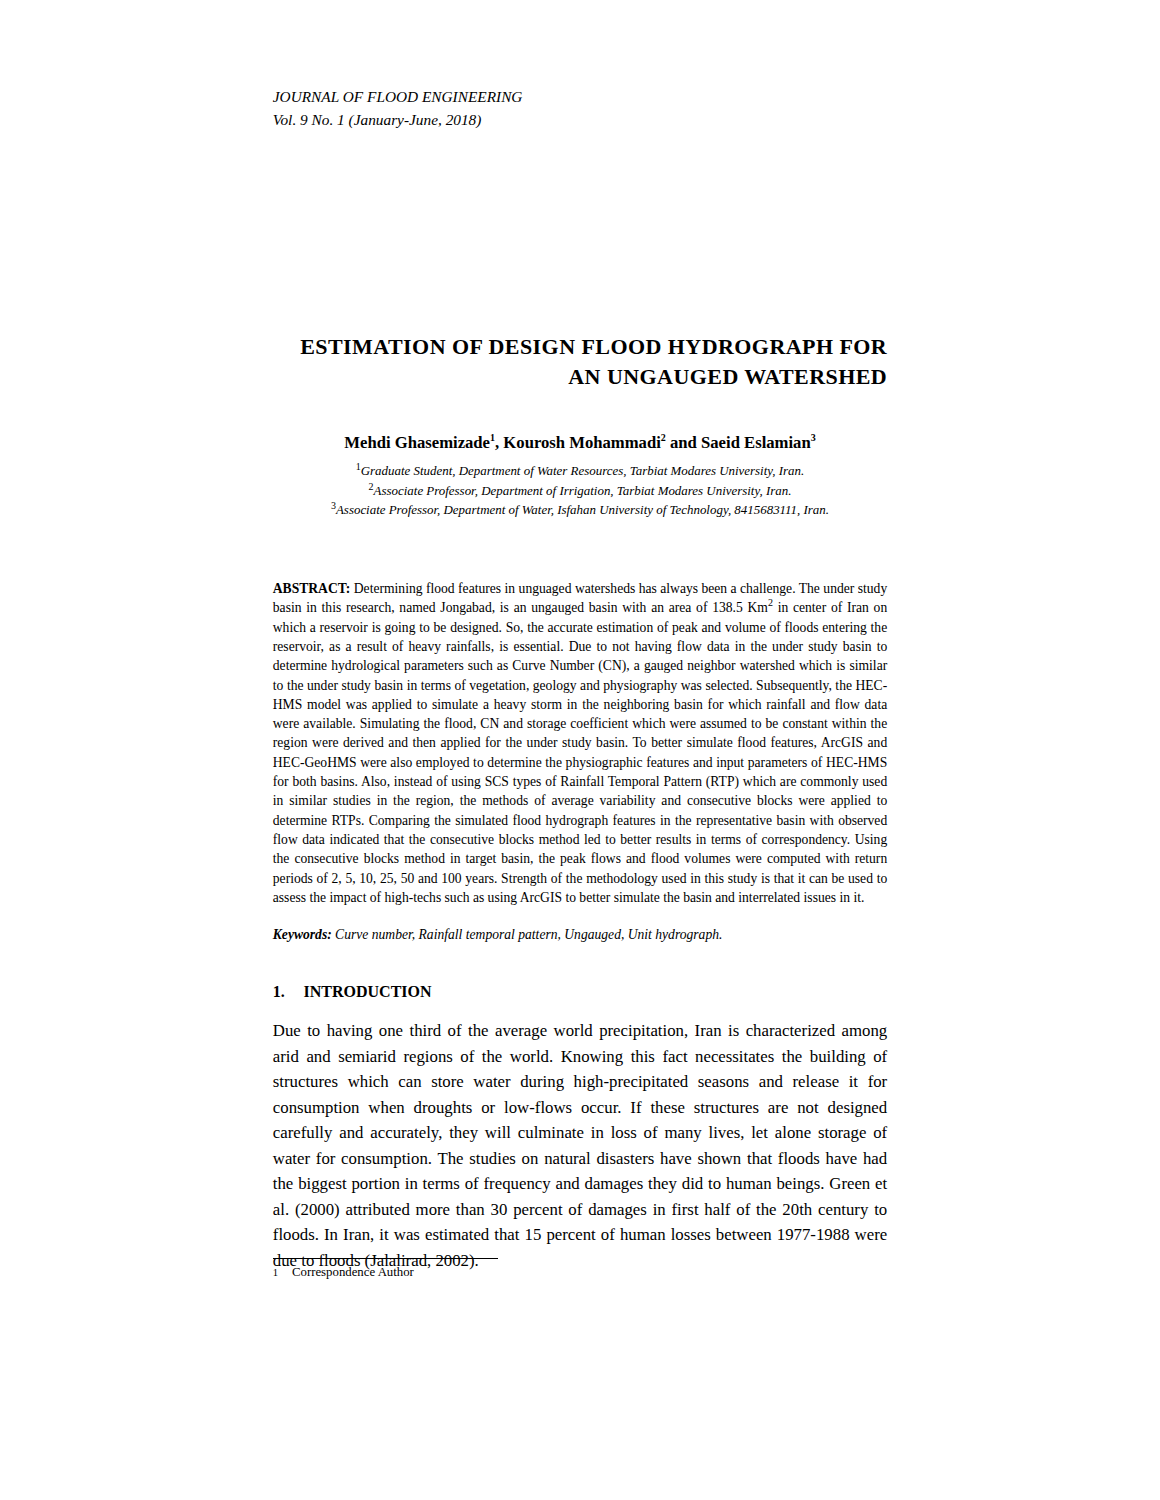JOURNAL OF FLOOD ENGINEERING
Vol. 9 No. 1 (January-June, 2018)
Estimation of Design Flood Hydrograph for an Ungauged Watershed
Mehdi Ghasemizade1, Kourosh Mohammadi2 and Saeid Eslamian3
1Graduate Student, Department of Water Resources, Tarbiat Modares University, Iran.
2Associate Professor, Department of Irrigation, Tarbiat Modares University, Iran.
3Associate Professor, Department of Water, Isfahan University of Technology, 8415683111, Iran.
ABSTRACT: Determining flood features in unguaged watersheds has always been a challenge. The under study basin in this research, named Jongabad, is an ungauged basin with an area of 138.5 Km2 in center of Iran on which a reservoir is going to be designed. So, the accurate estimation of peak and volume of floods entering the reservoir, as a result of heavy rainfalls, is essential. Due to not having flow data in the under study basin to determine hydrological parameters such as Curve Number (CN), a gauged neighbor watershed which is similar to the under study basin in terms of vegetation, geology and physiography was selected. Subsequently, the HEC-HMS model was applied to simulate a heavy storm in the neighboring basin for which rainfall and flow data were available. Simulating the flood, CN and storage coefficient which were assumed to be constant within the region were derived and then applied for the under study basin. To better simulate flood features, ArcGIS and HEC-GeoHMS were also employed to determine the physiographic features and input parameters of HEC-HMS for both basins. Also, instead of using SCS types of Rainfall Temporal Pattern (RTP) which are commonly used in similar studies in the region, the methods of average variability and consecutive blocks were applied to determine RTPs. Comparing the simulated flood hydrograph features in the representative basin with observed flow data indicated that the consecutive blocks method led to better results in terms of correspondency. Using the consecutive blocks method in target basin, the peak flows and flood volumes were computed with return periods of 2, 5, 10, 25, 50 and 100 years. Strength of the methodology used in this study is that it can be used to assess the impact of high-techs such as using ArcGIS to better simulate the basin and interrelated issues in it.
Keywords: Curve number, Rainfall temporal pattern, Ungauged, Unit hydrograph.
1. INTRODUCTION
Due to having one third of the average world precipitation, Iran is characterized among arid and semiarid regions of the world. Knowing this fact necessitates the building of structures which can store water during high-precipitated seasons and release it for consumption when droughts or low-flows occur. If these structures are not designed carefully and accurately, they will culminate in loss of many lives, let alone storage of water for consumption. The studies on natural disasters have shown that floods have had the biggest portion in terms of frequency and damages they did to human beings. Green et al. (2000) attributed more than 30 percent of damages in first half of the 20th century to floods. In Iran, it was estimated that 15 percent of human losses between 1977-1988 were due to floods (Jalalirad, 2002).
1 Correspondence Author